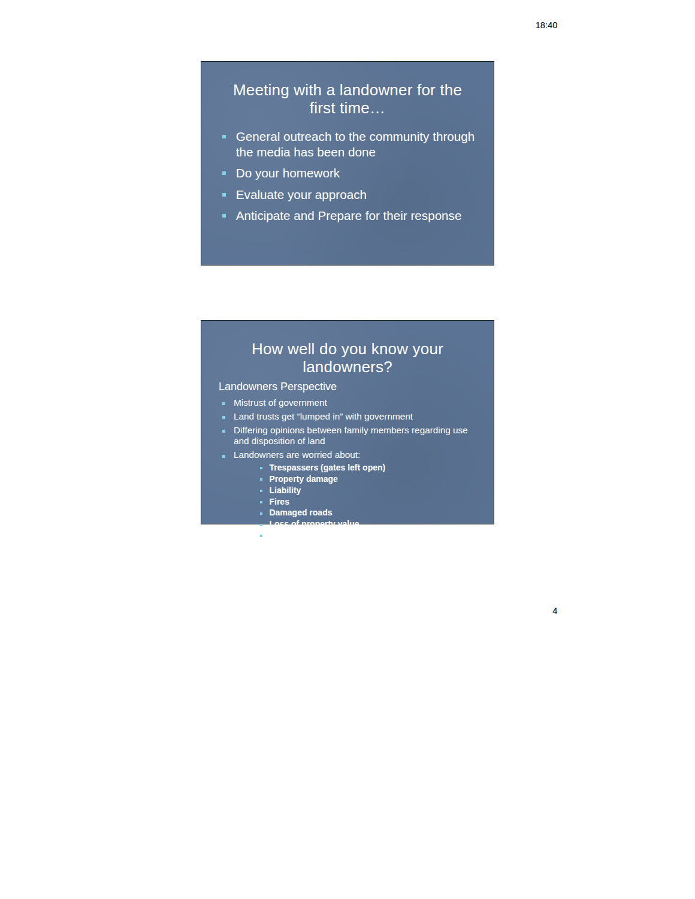18:40
Meeting with a landowner for the first time…
General outreach to the community through the media has been done
Do your homework
Evaluate your approach
Anticipate and Prepare for their response
How well do you know your landowners?
Landowners Perspective
Mistrust of government
Land trusts get “lumped in” with government
Differing opinions between family members regarding use and disposition of land
Landowners are worried about:
Trespassers (gates left open)
Property damage
Liability
Fires
Damaged roads
Loss of property value
Restrictions on future development or subdivision
4